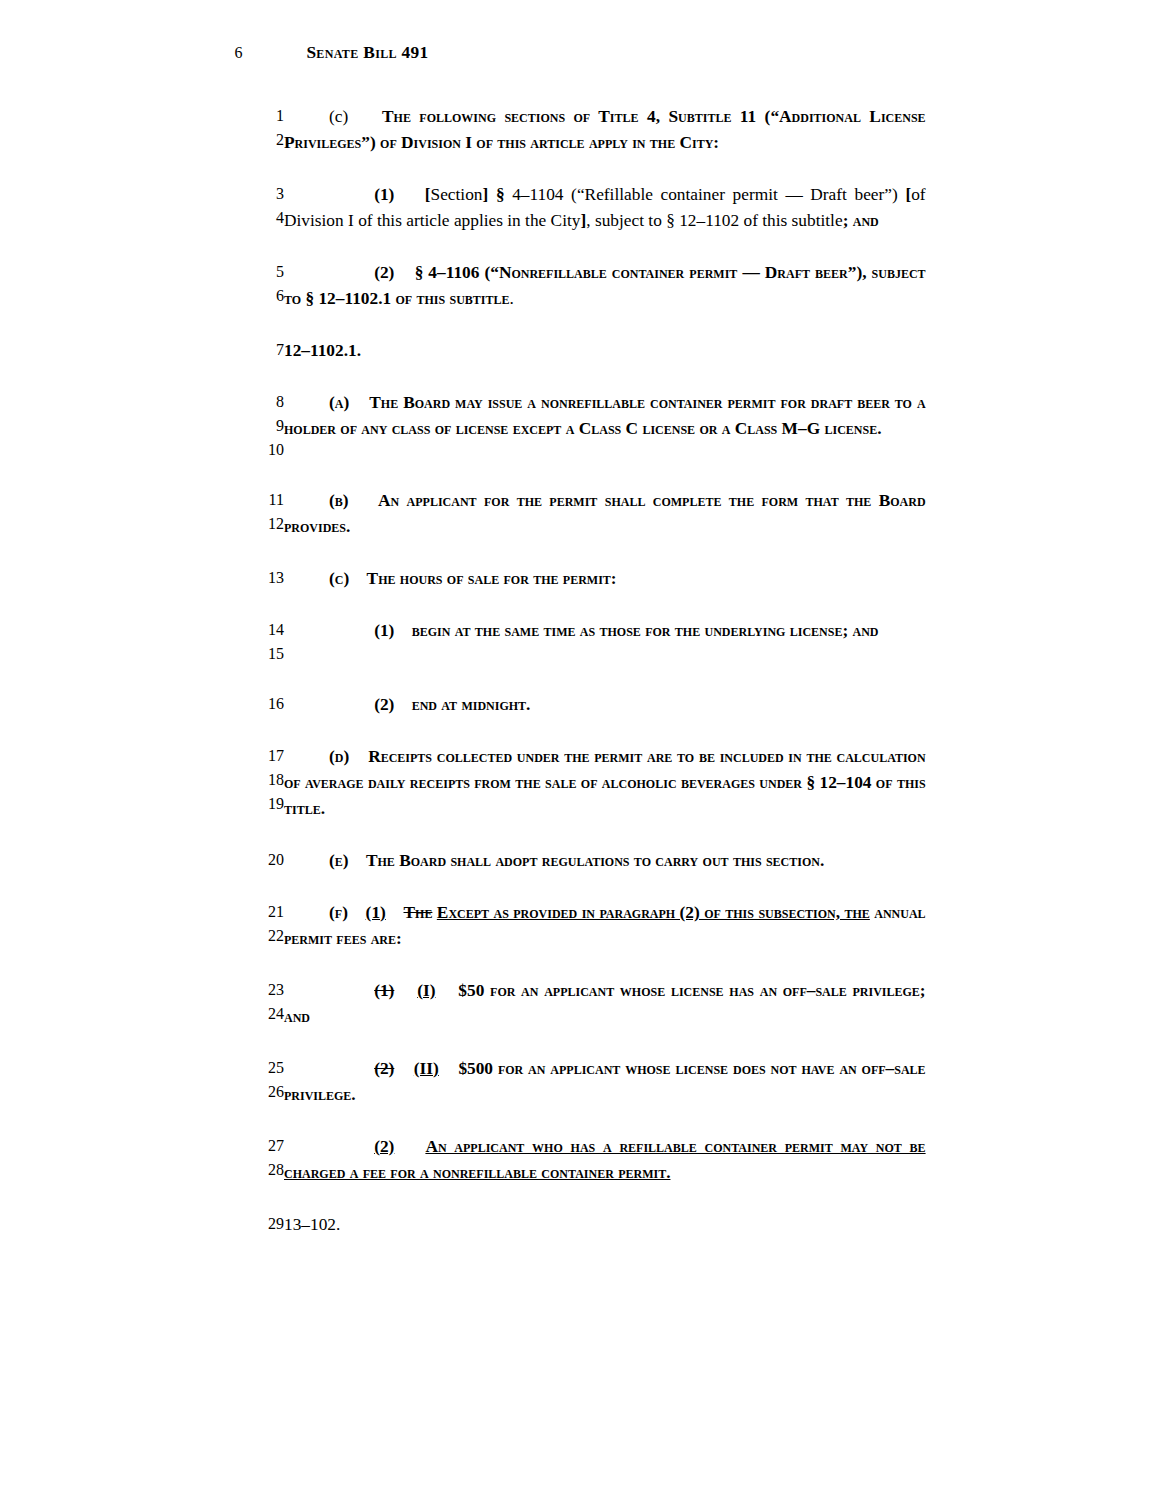6
Senate Bill 491
| 1 2 | (c) The following sections of Title 4, Subtitle 11 (“Additional License Privileges”) of Division I of this article apply in the City: |
| 3 4 | (1) [ Section ] § 4–1104 (“Refillable container permit — Draft beer”) [ of Division I of this article applies in the City ] , subject to § 12–1102 of this subtitle ; and |
| 5 6 | (2) § 4–1106 (“Nonrefillable container permit — Draft beer”), subject to § 12–1102.1 of this subtitle . |
| 7 | 12–1102.1. |
| 8 9 10 | (a) The Board may issue a nonrefillable container permit for draft beer to a holder of any class of license except a Class C license or a Class M–G license. |
| 11 12 | (b) An applicant for the permit shall complete the form that the Board provides. |
| 13 | (c) The hours of sale for the permit: |
| 14 15 | (1) begin at the same time as those for the underlying license; and |
| 16 | (2) end at midnight. |
| 17 18 19 | (d) Receipts collected under the permit are to be included in the calculation of average daily receipts from the sale of alcoholic beverages under § 12–104 of this title. |
| 20 | (e) The Board shall adopt regulations to carry out this section. |
| 21 22 | (f) (1) The Except as provided in paragraph (2) of this subsection, the annual permit fees are: |
| 23 24 | (1) (I) $50 for an applicant whose license has an off–sale privilege; and |
| 25 26 | (2) (II) $500 for an applicant whose license does not have an off–sale privilege. |
| 27 28 | (2) An applicant who has a refillable container permit may not be charged a fee for a nonrefillable container permit. |
| 29 | 13–102. |